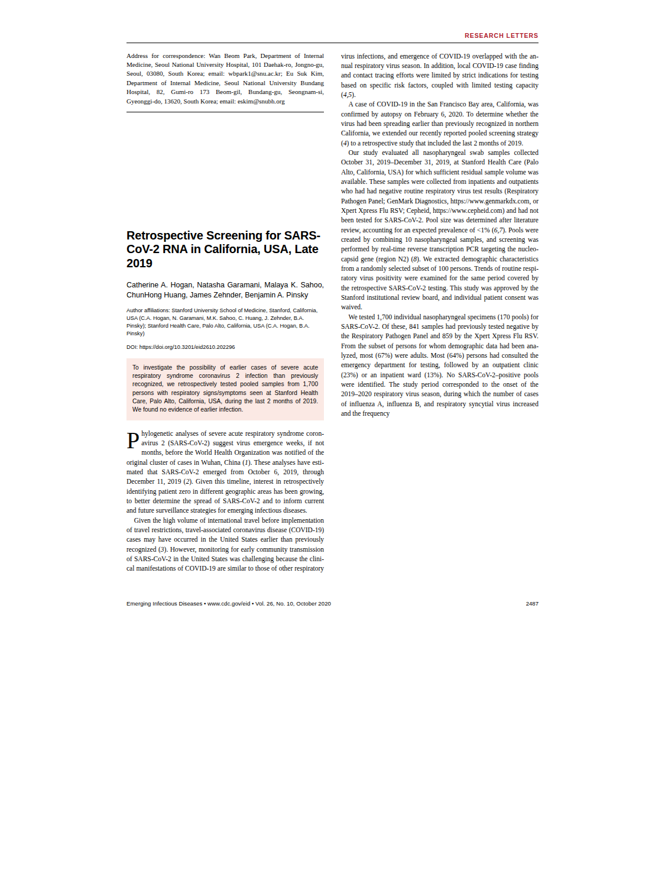RESEARCH LETTERS
Address for correspondence: Wan Beom Park, Department of Internal Medicine, Seoul National University Hospital, 101 Daehak-ro, Jongno-gu, Seoul, 03080, South Korea; email: wbpark1@snu.ac.kr; Eu Suk Kim, Department of Internal Medicine, Seoul National University Bundang Hospital, 82, Gumi-ro 173 Beom-gil, Bundang-gu, Seongnam-si, Gyeonggi-do, 13620, South Korea; email: eskim@snubh.org
Retrospective Screening for SARS-CoV-2 RNA in California, USA, Late 2019
Catherine A. Hogan, Natasha Garamani, Malaya K. Sahoo, ChunHong Huang, James Zehnder, Benjamin A. Pinsky
Author affiliations: Stanford University School of Medicine, Stanford, California, USA (C.A. Hogan, N. Garamani, M.K. Sahoo, C. Huang, J. Zehnder, B.A. Pinsky); Stanford Health Care, Palo Alto, California, USA (C.A. Hogan, B.A. Pinsky)
DOI: https://doi.org/10.3201/eid2610.202296
To investigate the possibility of earlier cases of severe acute respiratory syndrome coronavirus 2 infection than previously recognized, we retrospectively tested pooled samples from 1,700 persons with respiratory signs/symptoms seen at Stanford Health Care, Palo Alto, California, USA, during the last 2 months of 2019. We found no evidence of earlier infection.
Phylogenetic analyses of severe acute respiratory syndrome coronavirus 2 (SARS-CoV-2) suggest virus emergence weeks, if not months, before the World Health Organization was notified of the original cluster of cases in Wuhan, China (1). These analyses have estimated that SARS-CoV-2 emerged from October 6, 2019, through December 11, 2019 (2). Given this timeline, interest in retrospectively identifying patient zero in different geographic areas has been growing, to better determine the spread of SARS-CoV-2 and to inform current and future surveillance strategies for emerging infectious diseases.
Given the high volume of international travel before implementation of travel restrictions, travel-associated coronavirus disease (COVID-19) cases may have occurred in the United States earlier than previously recognized (3). However, monitoring for early community transmission of SARS-CoV-2 in the United States was challenging because the clinical manifestations of COVID-19 are similar to those of other respiratory virus infections, and emergence of COVID-19 overlapped with the annual respiratory virus season. In addition, local COVID-19 case finding and contact tracing efforts were limited by strict indications for testing based on specific risk factors, coupled with limited testing capacity (4,5).
A case of COVID-19 in the San Francisco Bay area, California, was confirmed by autopsy on February 6, 2020. To determine whether the virus had been spreading earlier than previously recognized in northern California, we extended our recently reported pooled screening strategy (4) to a retrospective study that included the last 2 months of 2019.
Our study evaluated all nasopharyngeal swab samples collected October 31, 2019–December 31, 2019, at Stanford Health Care (Palo Alto, California, USA) for which sufficient residual sample volume was available. These samples were collected from inpatients and outpatients who had had negative routine respiratory virus test results (Respiratory Pathogen Panel; GenMark Diagnostics, https://www.genmarkdx.com, or Xpert Xpress Flu RSV; Cepheid, https://www.cepheid.com) and had not been tested for SARS-CoV-2. Pool size was determined after literature review, accounting for an expected prevalence of <1% (6,7). Pools were created by combining 10 nasopharyngeal samples, and screening was performed by real-time reverse transcription PCR targeting the nucleocapsid gene (region N2) (8). We extracted demographic characteristics from a randomly selected subset of 100 persons. Trends of routine respiratory virus positivity were examined for the same period covered by the retrospective SARS-CoV-2 testing. This study was approved by the Stanford institutional review board, and individual patient consent was waived.
We tested 1,700 individual nasopharyngeal specimens (170 pools) for SARS-CoV-2. Of these, 841 samples had previously tested negative by the Respiratory Pathogen Panel and 859 by the Xpert Xpress Flu RSV. From the subset of persons for whom demographic data had been analyzed, most (67%) were adults. Most (64%) persons had consulted the emergency department for testing, followed by an outpatient clinic (23%) or an inpatient ward (13%). No SARS-CoV-2–positive pools were identified. The study period corresponded to the onset of the 2019–2020 respiratory virus season, during which the number of cases of influenza A, influenza B, and respiratory syncytial virus increased and the frequency
Emerging Infectious Diseases • www.cdc.gov/eid • Vol. 26, No. 10, October 2020
2487